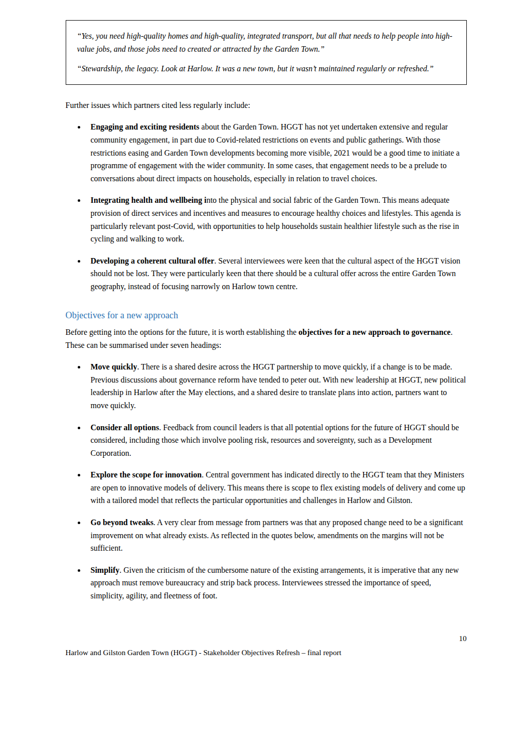“Yes, you need high-quality homes and high-quality, integrated transport, but all that needs to help people into high-value jobs, and those jobs need to created or attracted by the Garden Town.”
“Stewardship, the legacy. Look at Harlow. It was a new town, but it wasn’t maintained regularly or refreshed.”
Further issues which partners cited less regularly include:
Engaging and exciting residents about the Garden Town. HGGT has not yet undertaken extensive and regular community engagement, in part due to Covid-related restrictions on events and public gatherings. With those restrictions easing and Garden Town developments becoming more visible, 2021 would be a good time to initiate a programme of engagement with the wider community. In some cases, that engagement needs to be a prelude to conversations about direct impacts on households, especially in relation to travel choices.
Integrating health and wellbeing into the physical and social fabric of the Garden Town. This means adequate provision of direct services and incentives and measures to encourage healthy choices and lifestyles. This agenda is particularly relevant post-Covid, with opportunities to help households sustain healthier lifestyle such as the rise in cycling and walking to work.
Developing a coherent cultural offer. Several interviewees were keen that the cultural aspect of the HGGT vision should not be lost. They were particularly keen that there should be a cultural offer across the entire Garden Town geography, instead of focusing narrowly on Harlow town centre.
Objectives for a new approach
Before getting into the options for the future, it is worth establishing the objectives for a new approach to governance. These can be summarised under seven headings:
Move quickly. There is a shared desire across the HGGT partnership to move quickly, if a change is to be made. Previous discussions about governance reform have tended to peter out. With new leadership at HGGT, new political leadership in Harlow after the May elections, and a shared desire to translate plans into action, partners want to move quickly.
Consider all options. Feedback from council leaders is that all potential options for the future of HGGT should be considered, including those which involve pooling risk, resources and sovereignty, such as a Development Corporation.
Explore the scope for innovation. Central government has indicated directly to the HGGT team that they Ministers are open to innovative models of delivery. This means there is scope to flex existing models of delivery and come up with a tailored model that reflects the particular opportunities and challenges in Harlow and Gilston.
Go beyond tweaks. A very clear from message from partners was that any proposed change need to be a significant improvement on what already exists. As reflected in the quotes below, amendments on the margins will not be sufficient.
Simplify. Given the criticism of the cumbersome nature of the existing arrangements, it is imperative that any new approach must remove bureaucracy and strip back process. Interviewees stressed the importance of speed, simplicity, agility, and fleetness of foot.
10
Harlow and Gilston Garden Town (HGGT) - Stakeholder Objectives Refresh – final report